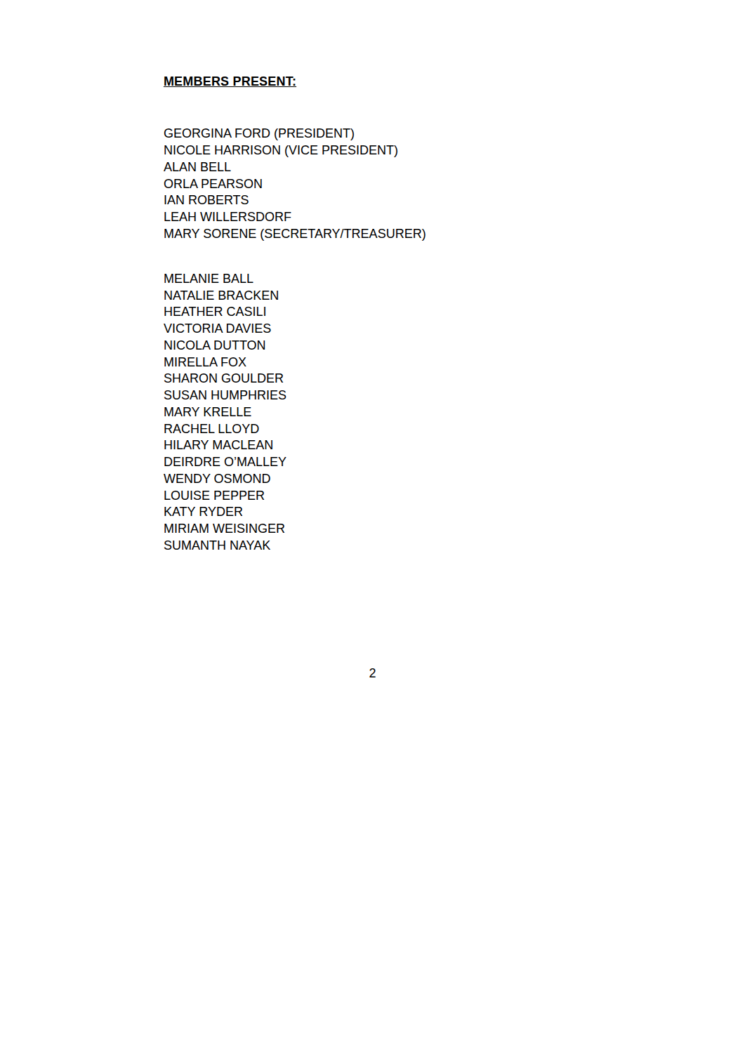MEMBERS PRESENT:
GEORGINA FORD (PRESIDENT)
NICOLE HARRISON (VICE PRESIDENT)
ALAN BELL
ORLA PEARSON
IAN ROBERTS
LEAH WILLERSDORF
MARY SORENE (SECRETARY/TREASURER)
MELANIE BALL
NATALIE BRACKEN
HEATHER CASILI
VICTORIA DAVIES
NICOLA DUTTON
MIRELLA FOX
SHARON GOULDER
SUSAN HUMPHRIES
MARY KRELLE
RACHEL LLOYD
HILARY MACLEAN
DEIRDRE O’MALLEY
WENDY OSMOND
LOUISE PEPPER
KATY RYDER
MIRIAM WEISINGER
SUMANTH NAYAK
2